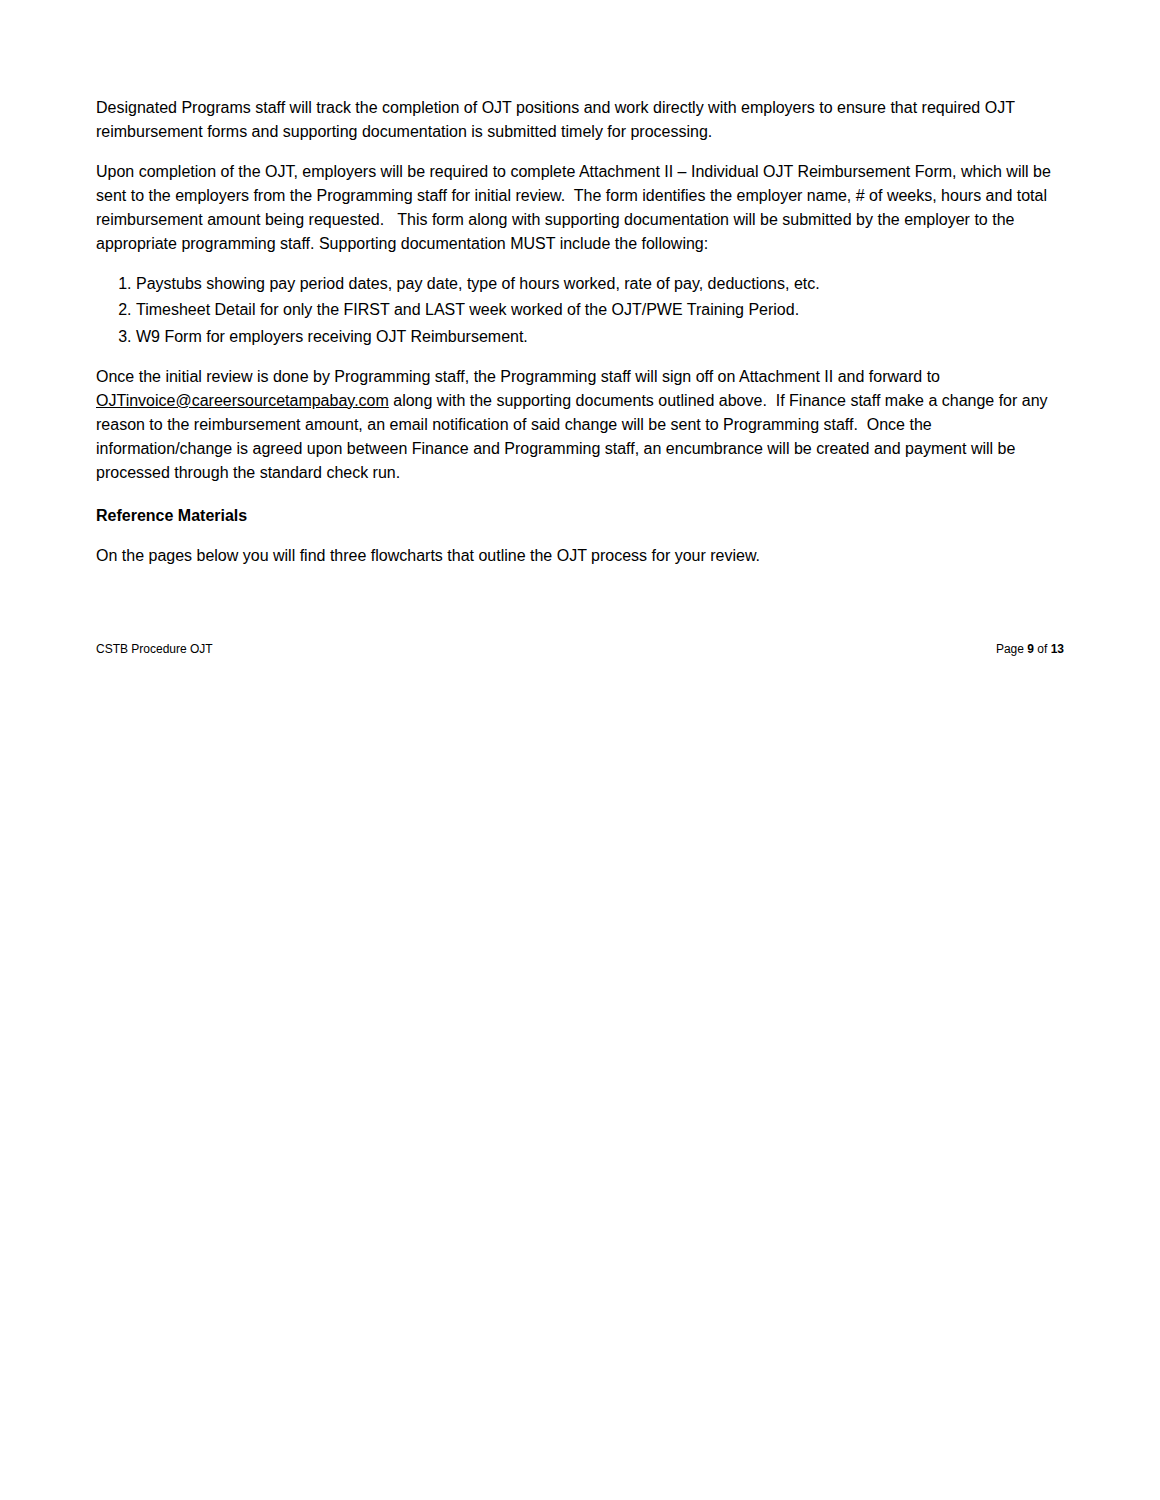Designated Programs staff will track the completion of OJT positions and work directly with employers to ensure that required OJT reimbursement forms and supporting documentation is submitted timely for processing.
Upon completion of the OJT, employers will be required to complete Attachment II – Individual OJT Reimbursement Form, which will be sent to the employers from the Programming staff for initial review. The form identifies the employer name, # of weeks, hours and total reimbursement amount being requested. This form along with supporting documentation will be submitted by the employer to the appropriate programming staff. Supporting documentation MUST include the following:
Paystubs showing pay period dates, pay date, type of hours worked, rate of pay, deductions, etc.
Timesheet Detail for only the FIRST and LAST week worked of the OJT/PWE Training Period.
W9 Form for employers receiving OJT Reimbursement.
Once the initial review is done by Programming staff, the Programming staff will sign off on Attachment II and forward to OJTinvoice@careersourcetampabay.com along with the supporting documents outlined above. If Finance staff make a change for any reason to the reimbursement amount, an email notification of said change will be sent to Programming staff. Once the information/change is agreed upon between Finance and Programming staff, an encumbrance will be created and payment will be processed through the standard check run.
Reference Materials
On the pages below you will find three flowcharts that outline the OJT process for your review.
CSTB Procedure OJT Page 9 of 13